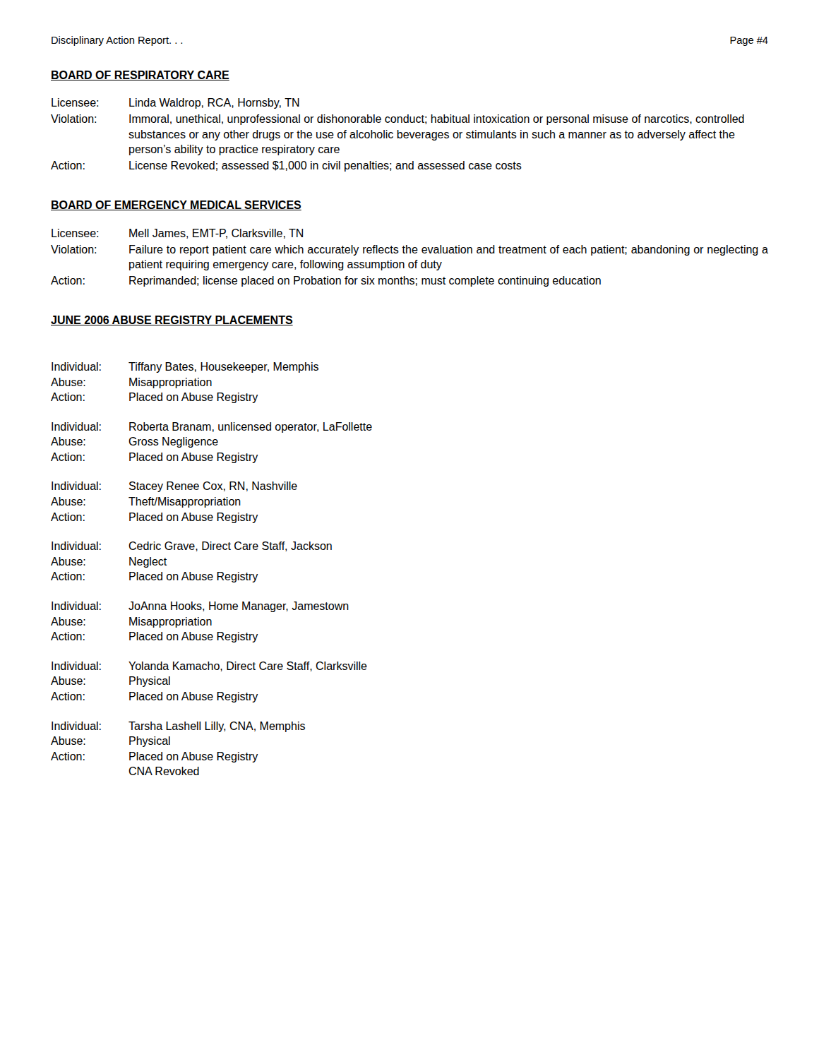Disciplinary Action Report. . . Page #4
BOARD OF RESPIRATORY CARE
Licensee: Linda Waldrop, RCA, Hornsby, TN
Violation: Immoral, unethical, unprofessional or dishonorable conduct; habitual intoxication or personal misuse of narcotics, controlled substances or any other drugs or the use of alcoholic beverages or stimulants in such a manner as to adversely affect the person’s ability to practice respiratory care
Action: License Revoked; assessed $1,000 in civil penalties; and assessed case costs
BOARD OF EMERGENCY MEDICAL SERVICES
Licensee: Mell James, EMT-P, Clarksville, TN
Violation: Failure to report patient care which accurately reflects the evaluation and treatment of each patient; abandoning or neglecting a patient requiring emergency care, following assumption of duty
Action: Reprimanded; license placed on Probation for six months; must complete continuing education
JUNE 2006 ABUSE REGISTRY PLACEMENTS
Individual: Tiffany Bates, Housekeeper, Memphis
Abuse: Misappropriation
Action: Placed on Abuse Registry
Individual: Roberta Branam, unlicensed operator, LaFollette
Abuse: Gross Negligence
Action: Placed on Abuse Registry
Individual: Stacey Renee Cox, RN, Nashville
Abuse: Theft/Misappropriation
Action: Placed on Abuse Registry
Individual: Cedric Grave, Direct Care Staff, Jackson
Abuse: Neglect
Action: Placed on Abuse Registry
Individual: JoAnna Hooks, Home Manager, Jamestown
Abuse: Misappropriation
Action: Placed on Abuse Registry
Individual: Yolanda Kamacho, Direct Care Staff, Clarksville
Abuse: Physical
Action: Placed on Abuse Registry
Individual: Tarsha Lashell Lilly, CNA, Memphis
Abuse: Physical
Action: Placed on Abuse Registry
CNA Revoked